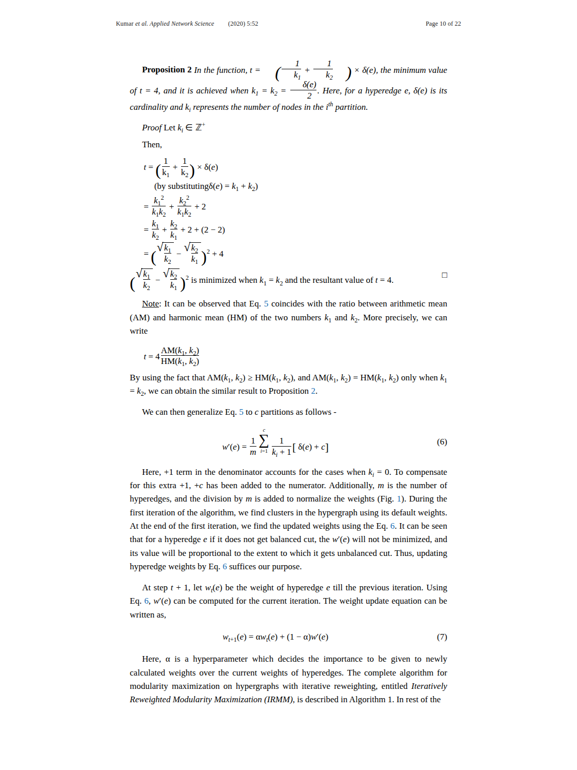Kumar et al. Applied Network Science
(2020) 5:52
Page 10 of 22
Proposition 2 In the function, t = (1 k1 + 1 k2) × δ(e), the minimum value of t = 4, and it is achieved when k1 = k2 = δ(e) 2. Here, for a hyperedge e, δ(e) is its cardinality and ki represents the number of nodes in the ith partition.
Proof Let ki ∈ ℤ+
Then,
t = (1 k1 + 1 k2) × δ(e)
(by substitutingδ(e) = k1 + k2)
= k12 k1k2 + k22 k1k2 + 2
= k1 k2 + k2 k1 + 2 + (2 − 2)
= (k1 k2 − k2 k1)2 + 4
(k1 k2 − k2 k1)2 is minimized when k1 = k2 and the resultant value of t = 4. □
Note: It can be observed that Eq. 5 coincides with the ratio between arithmetic mean (AM) and harmonic mean (HM) of the two numbers k1 and k2. More precisely, we can write
t = 4AM(k1, k2) HM(k1, k2)
By using the fact that AM(k1, k2) ≥ HM(k1, k2), and AM(k1, k2) = HM(k1, k2) only when k1 = k2, we can obtain the similar result to Proposition 2.
We can then generalize Eq. 5 to c partitions as follows -
w′(e) = 1 m c∑i=11 ki + 1[ δ(e) + c]
(6)
Here, +1 term in the denominator accounts for the cases when ki = 0. To compensate for this extra +1, +c has been added to the numerator. Additionally, m is the number of hyperedges, and the division by m is added to normalize the weights (Fig. 1). During the first iteration of the algorithm, we find clusters in the hypergraph using its default weights. At the end of the first iteration, we find the updated weights using the Eq. 6. It can be seen that for a hyperedge e if it does not get balanced cut, the w′(e) will not be minimized, and its value will be proportional to the extent to which it gets unbalanced cut. Thus, updating hyperedge weights by Eq. 6 suffices our purpose.
At step t + 1, let wt(e) be the weight of hyperedge e till the previous iteration. Using Eq. 6, w′(e) can be computed for the current iteration. The weight update equation can be written as,
wt+1(e) = αwt(e) + (1 − α)w′(e)
(7)
Here, α is a hyperparameter which decides the importance to be given to newly calculated weights over the current weights of hyperedges. The complete algorithm for modularity maximization on hypergraphs with iterative reweighting, entitled Iteratively Reweighted Modularity Maximization (IRMM), is described in Algorithm 1. In rest of the